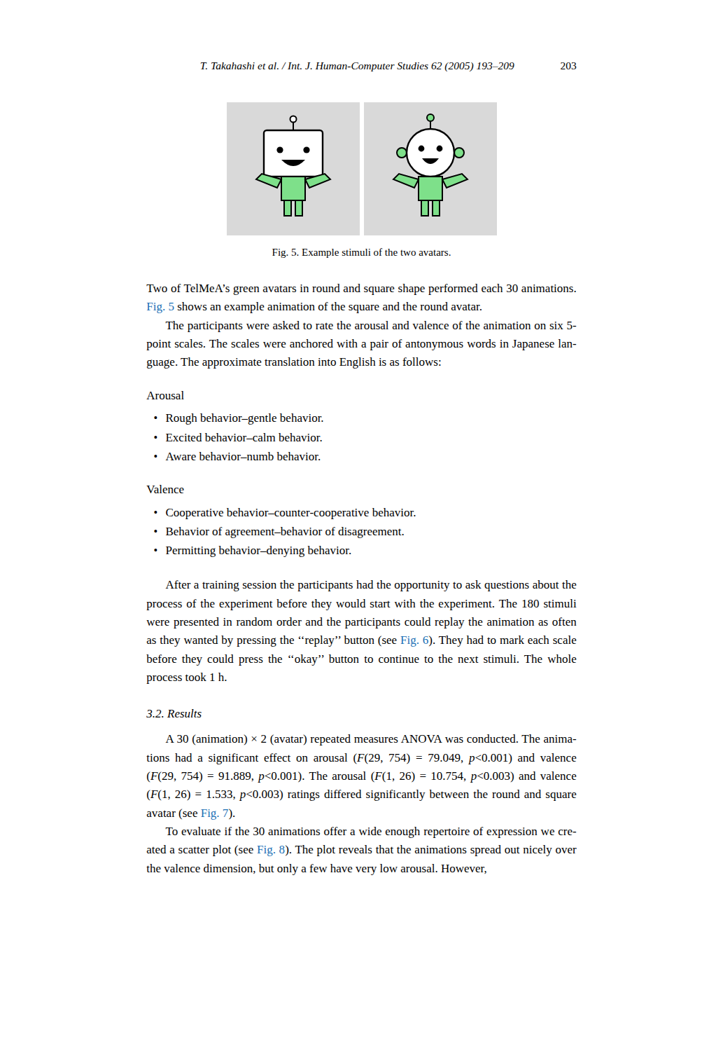T. Takahashi et al. / Int. J. Human-Computer Studies 62 (2005) 193–209
203
Fig. 5. Example stimuli of the two avatars.
Two of TelMeA’s green avatars in round and square shape performed each 30 animations. Fig. 5 shows an example animation of the square and the round avatar.
The participants were asked to rate the arousal and valence of the animation on six 5-point scales. The scales were anchored with a pair of antonymous words in Japanese language. The approximate translation into English is as follows:
Arousal
Rough behavior–gentle behavior.
Excited behavior–calm behavior.
Aware behavior–numb behavior.
Valence
Cooperative behavior–counter-cooperative behavior.
Behavior of agreement–behavior of disagreement.
Permitting behavior–denying behavior.
After a training session the participants had the opportunity to ask questions about the process of the experiment before they would start with the experiment. The 180 stimuli were presented in random order and the participants could replay the animation as often as they wanted by pressing the ‘‘replay’’ button (see Fig. 6). They had to mark each scale before they could press the ‘‘okay’’ button to continue to the next stimuli. The whole process took 1 h.
3.2. Results
A 30 (animation) × 2 (avatar) repeated measures ANOVA was conducted. The animations had a significant effect on arousal (F(29, 754) = 79.049, p<0.001) and valence (F(29, 754) = 91.889, p<0.001). The arousal (F(1, 26) = 10.754, p<0.003) and valence (F(1, 26) = 1.533, p<0.003) ratings differed significantly between the round and square avatar (see Fig. 7).
To evaluate if the 30 animations offer a wide enough repertoire of expression we created a scatter plot (see Fig. 8). The plot reveals that the animations spread out nicely over the valence dimension, but only a few have very low arousal. However,